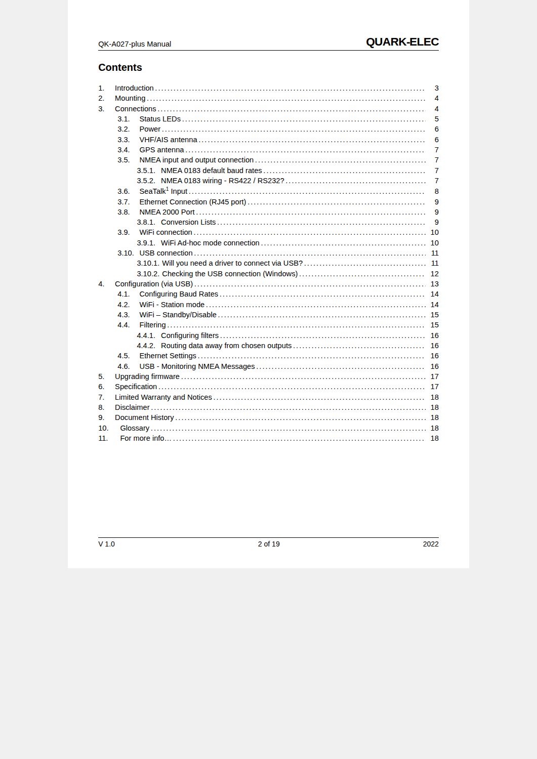QK-A027-plus Manual
QUARK-ELEC
Contents
1. Introduction 3
2. Mounting 4
3. Connections 4
3.1. Status LEDs 5
3.2. Power 6
3.3. VHF/AIS antenna 6
3.4. GPS antenna 7
3.5. NMEA input and output connection 7
3.5.1. NMEA 0183 default baud rates 7
3.5.2. NMEA 0183 wiring - RS422 / RS232? 7
3.6. SeaTalk1 Input 8
3.7. Ethernet Connection (RJ45 port) 9
3.8. NMEA 2000 Port 9
3.8.1. Conversion Lists 9
3.9. WiFi connection 10
3.9.1. WiFi Ad-hoc mode connection 10
3.10. USB connection 11
3.10.1. Will you need a driver to connect via USB? 11
3.10.2. Checking the USB connection (Windows) 12
4. Configuration (via USB) 13
4.1. Configuring Baud Rates 14
4.2. WiFi - Station mode 14
4.3. WiFi – Standby/Disable 15
4.4. Filtering 15
4.4.1. Configuring filters 16
4.4.2. Routing data away from chosen outputs 16
4.5. Ethernet Settings 16
4.6. USB - Monitoring NMEA Messages 16
5. Upgrading firmware 17
6. Specification 17
7. Limited Warranty and Notices 18
8. Disclaimer 18
9. Document History 18
10. Glossary 18
11. For more info… 18
V 1.0
2 of 19
2022